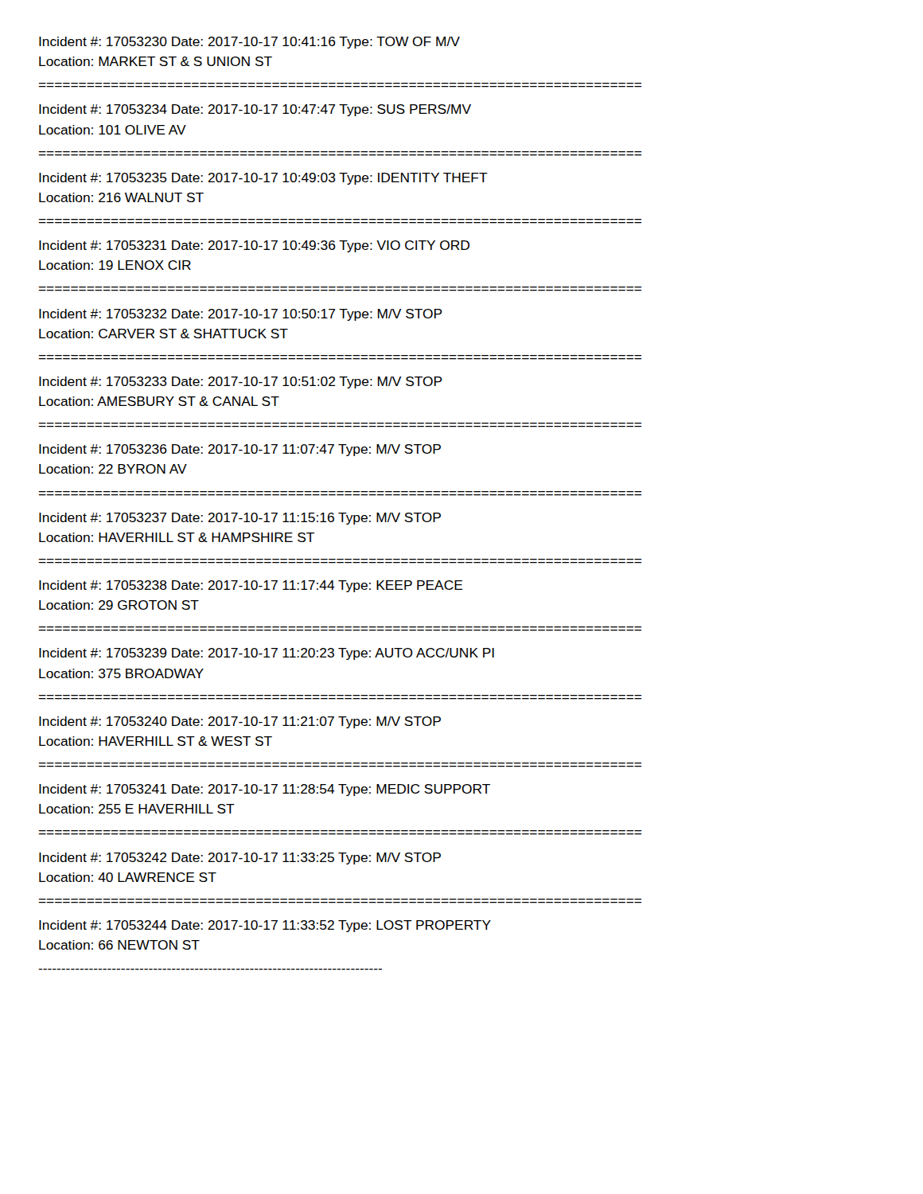Incident #: 17053230 Date: 2017-10-17 10:41:16 Type: TOW OF M/V
Location: MARKET ST & S UNION ST
===========================================================================
Incident #: 17053234 Date: 2017-10-17 10:47:47 Type: SUS PERS/MV
Location: 101 OLIVE AV
===========================================================================
Incident #: 17053235 Date: 2017-10-17 10:49:03 Type: IDENTITY THEFT
Location: 216 WALNUT ST
===========================================================================
Incident #: 17053231 Date: 2017-10-17 10:49:36 Type: VIO CITY ORD
Location: 19 LENOX CIR
===========================================================================
Incident #: 17053232 Date: 2017-10-17 10:50:17 Type: M/V STOP
Location: CARVER ST & SHATTUCK ST
===========================================================================
Incident #: 17053233 Date: 2017-10-17 10:51:02 Type: M/V STOP
Location: AMESBURY ST & CANAL ST
===========================================================================
Incident #: 17053236 Date: 2017-10-17 11:07:47 Type: M/V STOP
Location: 22 BYRON AV
===========================================================================
Incident #: 17053237 Date: 2017-10-17 11:15:16 Type: M/V STOP
Location: HAVERHILL ST & HAMPSHIRE ST
===========================================================================
Incident #: 17053238 Date: 2017-10-17 11:17:44 Type: KEEP PEACE
Location: 29 GROTON ST
===========================================================================
Incident #: 17053239 Date: 2017-10-17 11:20:23 Type: AUTO ACC/UNK PI
Location: 375 BROADWAY
===========================================================================
Incident #: 17053240 Date: 2017-10-17 11:21:07 Type: M/V STOP
Location: HAVERHILL ST & WEST ST
===========================================================================
Incident #: 17053241 Date: 2017-10-17 11:28:54 Type: MEDIC SUPPORT
Location: 255 E HAVERHILL ST
===========================================================================
Incident #: 17053242 Date: 2017-10-17 11:33:25 Type: M/V STOP
Location: 40 LAWRENCE ST
===========================================================================
Incident #: 17053244 Date: 2017-10-17 11:33:52 Type: LOST PROPERTY
Location: 66 NEWTON ST
---------------------------------------------------------------------------